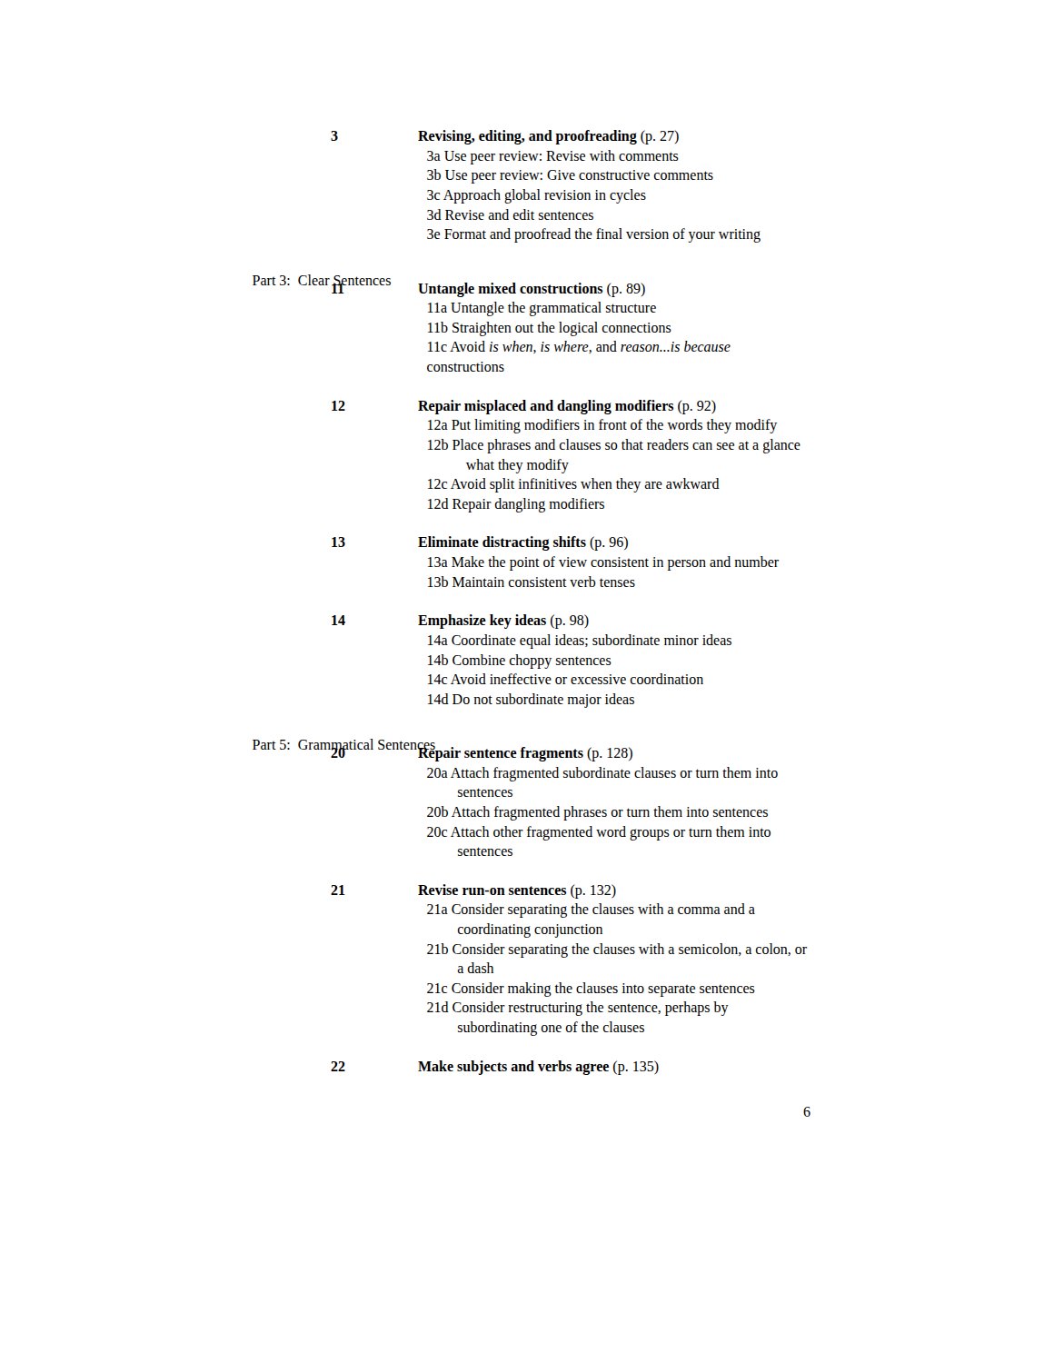3 Revising, editing, and proofreading (p. 27)
3a Use peer review: Revise with comments
3b Use peer review: Give constructive comments
3c Approach global revision in cycles
3d Revise and edit sentences
3e Format and proofread the final version of your writing
Part 3: Clear Sentences
11 Untangle mixed constructions (p. 89)
11a Untangle the grammatical structure
11b Straighten out the logical connections
11c Avoid is when, is where, and reason...is because constructions
12 Repair misplaced and dangling modifiers (p. 92)
12a Put limiting modifiers in front of the words they modify
12b Place phrases and clauses so that readers can see at a glance what they modify
12c Avoid split infinitives when they are awkward
12d Repair dangling modifiers
13 Eliminate distracting shifts (p. 96)
13a Make the point of view consistent in person and number
13b Maintain consistent verb tenses
14 Emphasize key ideas (p. 98)
14a Coordinate equal ideas; subordinate minor ideas
14b Combine choppy sentences
14c Avoid ineffective or excessive coordination
14d Do not subordinate major ideas
Part 5: Grammatical Sentences
20 Repair sentence fragments (p. 128)
20a Attach fragmented subordinate clauses or turn them into sentences
20b Attach fragmented phrases or turn them into sentences
20c Attach other fragmented word groups or turn them into sentences
21 Revise run-on sentences (p. 132)
21a Consider separating the clauses with a comma and a coordinating conjunction
21b Consider separating the clauses with a semicolon, a colon, or a dash
21c Consider making the clauses into separate sentences
21d Consider restructuring the sentence, perhaps by subordinating one of the clauses
22 Make subjects and verbs agree (p. 135)
6